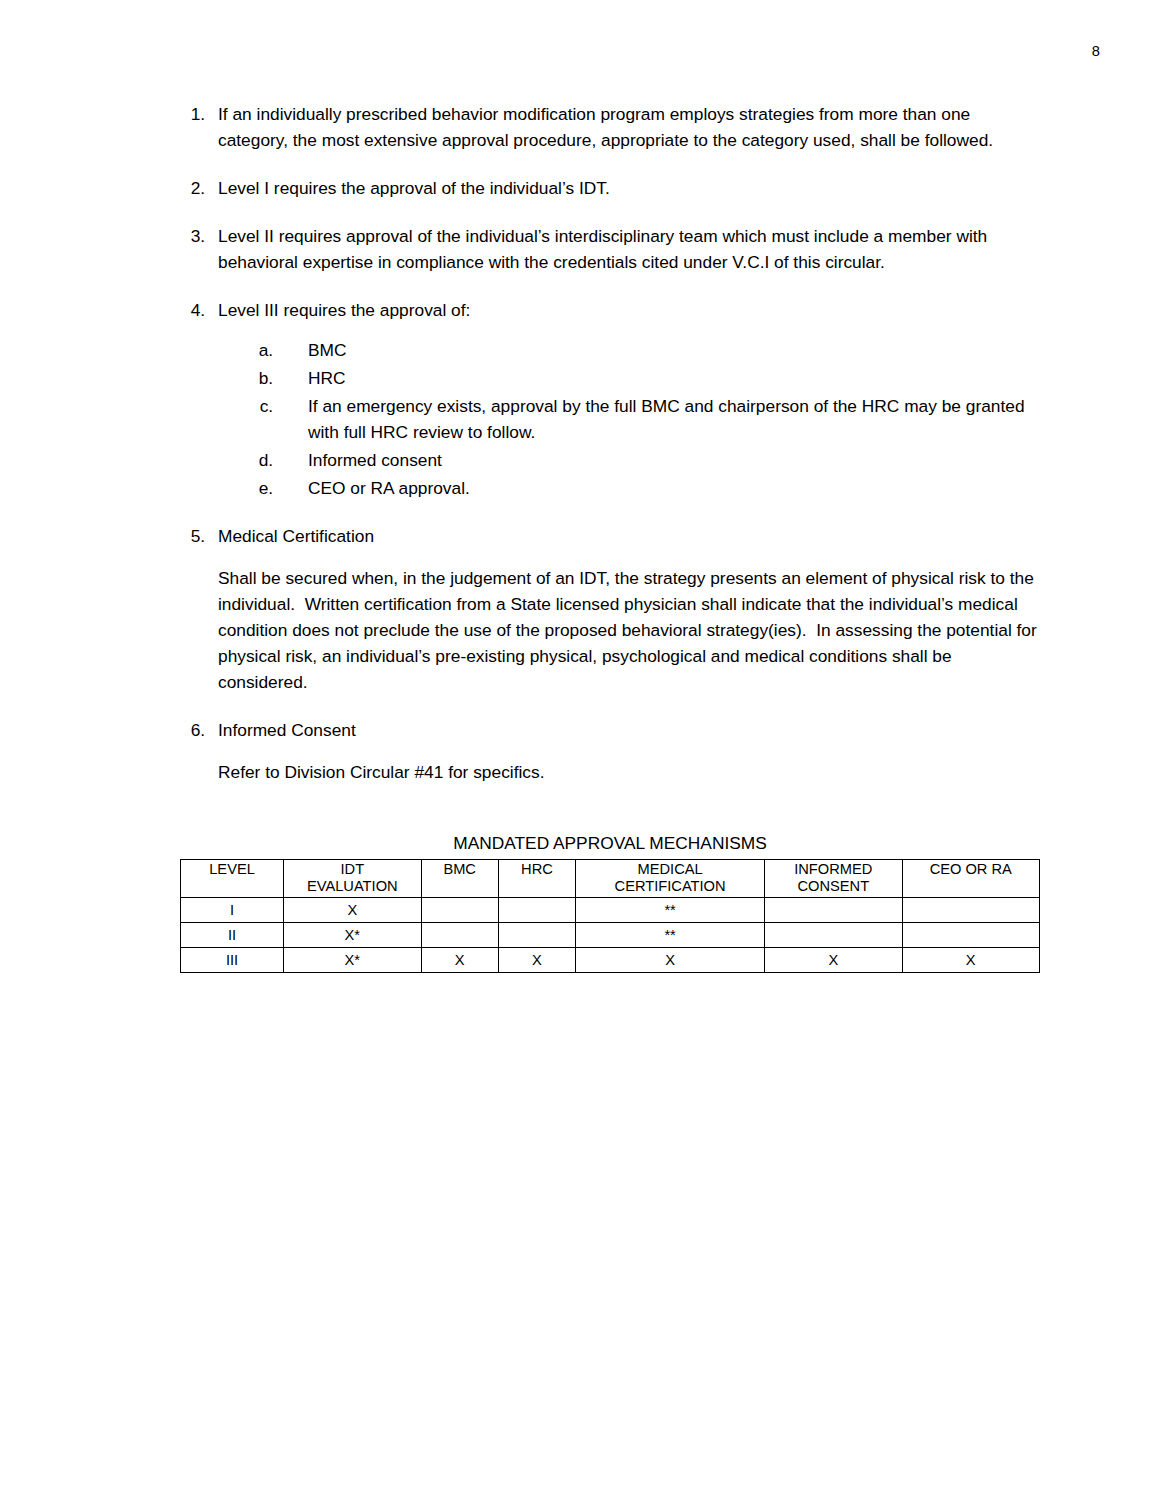8
If an individually prescribed behavior modification program employs strategies from more than one category, the most extensive approval procedure, appropriate to the category used, shall be followed.
Level I requires the approval of the individual’s IDT.
Level II requires approval of the individual’s interdisciplinary team which must include a member with behavioral expertise in compliance with the credentials cited under V.C.I of this circular.
Level III requires the approval of:
BMC
HRC
If an emergency exists, approval by the full BMC and chairperson of the HRC may be granted with full HRC review to follow.
Informed consent
CEO or RA approval.
Medical Certification
Shall be secured when, in the judgement of an IDT, the strategy presents an element of physical risk to the individual. Written certification from a State licensed physician shall indicate that the individual’s medical condition does not preclude the use of the proposed behavioral strategy(ies). In assessing the potential for physical risk, an individual’s pre-existing physical, psychological and medical conditions shall be considered.
Informed Consent
Refer to Division Circular #41 for specifics.
MANDATED APPROVAL MECHANISMS
| LEVEL | IDT EVALUATION | BMC | HRC | MEDICAL CERTIFICATION | INFORMED CONSENT | CEO OR RA |
| --- | --- | --- | --- | --- | --- | --- |
| I | X | | | ** | | |
| II | X* | | | ** | | |
| III | X* | X | X | X | X | X |